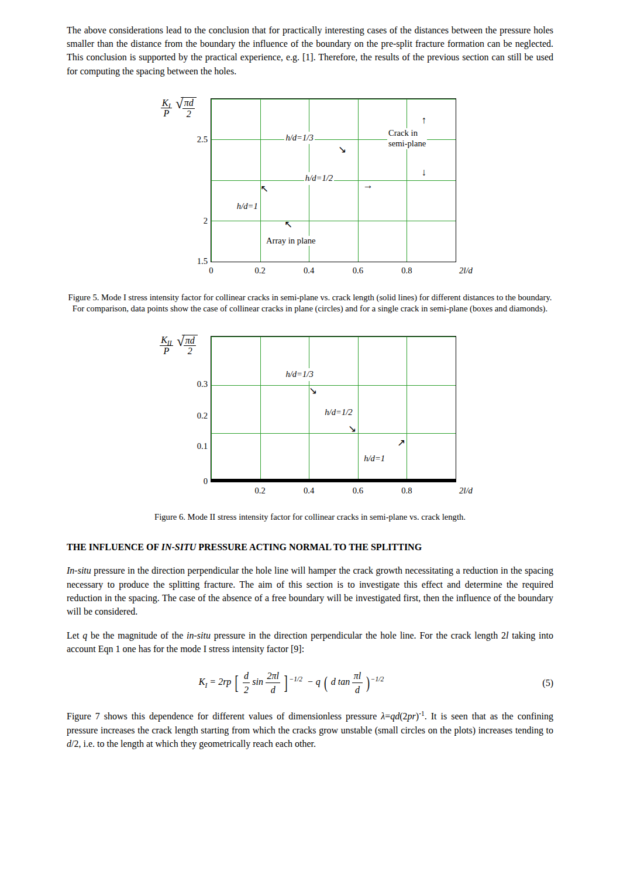The above considerations lead to the conclusion that for practically interesting cases of the distances between the pressure holes smaller than the distance from the boundary the influence of the boundary on the pre-split fracture formation can be neglected. This conclusion is supported by the practical experience, e.g. [1]. Therefore, the results of the previous section can still be used for computing the spacing between the holes.
KI P πd 2
2.5 2 1.5 0 0.2 0.4 0.6 0.8 2l/d h/d=1/3 h/d=1/2 h/d=1 Crack in
semi-plane Array in plane ↘ → ↖ ↑ ↓ ↖
Figure 5. Mode I stress intensity factor for collinear cracks in semi-plane vs. crack length (solid lines) for different distances to the boundary. For comparison, data points show the case of collinear cracks in plane (circles) and for a single crack in semi-plane (boxes and diamonds).
KII P πd 2
0.3 0.2 0.1 0 0.2 0.4 0.6 0.8 2l/d h/d=1/3 h/d=1/2 h/d=1 ↘ ↘ ↗
Figure 6. Mode II stress intensity factor for collinear cracks in semi-plane vs. crack length.
The influence of in-situ pressure acting normal to the splitting
In-situ pressure in the direction perpendicular the hole line will hamper the crack growth necessitating a reduction in the spacing necessary to produce the splitting fracture. The aim of this section is to investigate this effect and determine the required reduction in the spacing. The case of the absence of a free boundary will be investigated first, then the influence of the boundary will be considered.
Let q be the magnitude of the in-situ pressure in the direction perpendicular the hole line. For the crack length 2l taking into account Eqn 1 one has for the mode I stress intensity factor [9]:
KI = 2rp [ d 2 sin 2πl d ]−1/2 − q ( d tan πl d )−1/2 (5)
Figure 7 shows this dependence for different values of dimensionless pressure λ=qd(2pr)-1. It is seen that as the confining pressure increases the crack length starting from which the cracks grow unstable (small circles on the plots) increases tending to d/2, i.e. to the length at which they geometrically reach each other.